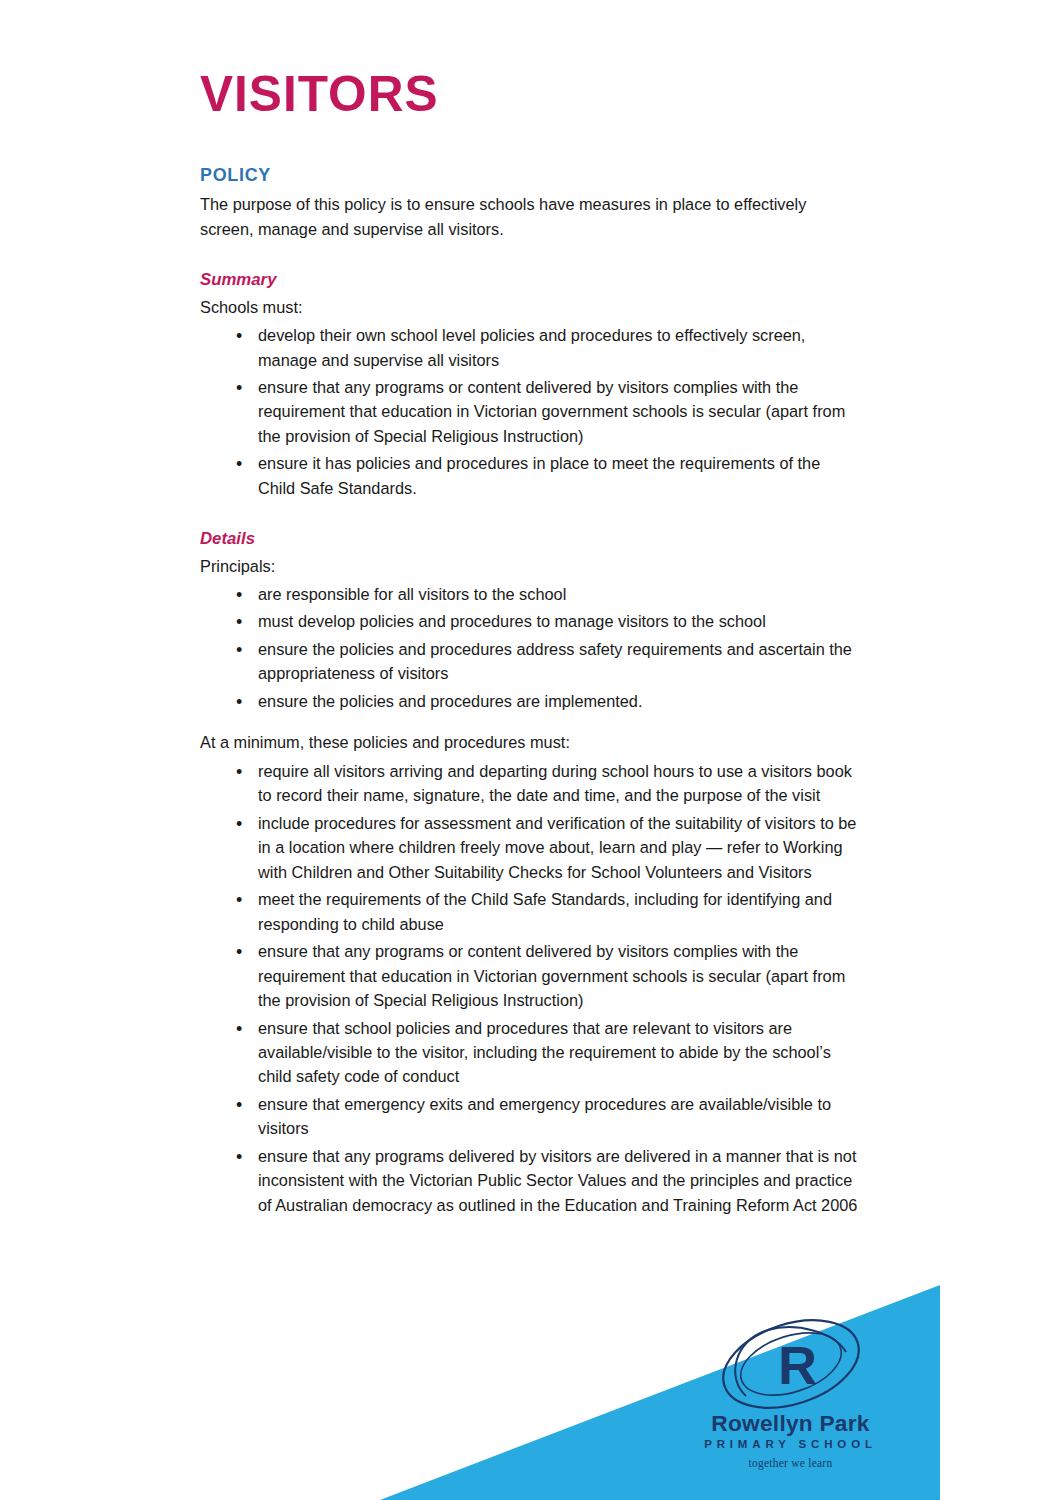VISITORS
POLICY
The purpose of this policy is to ensure schools have measures in place to effectively screen, manage and supervise all visitors.
Summary
Schools must:
develop their own school level policies and procedures to effectively screen, manage and supervise all visitors
ensure that any programs or content delivered by visitors complies with the requirement that education in Victorian government schools is secular (apart from the provision of Special Religious Instruction)
ensure it has policies and procedures in place to meet the requirements of the Child Safe Standards.
Details
Principals:
are responsible for all visitors to the school
must develop policies and procedures to manage visitors to the school
ensure the policies and procedures address safety requirements and ascertain the appropriateness of visitors
ensure the policies and procedures are implemented.
At a minimum, these policies and procedures must:
require all visitors arriving and departing during school hours to use a visitors book to record their name, signature, the date and time, and the purpose of the visit
include procedures for assessment and verification of the suitability of visitors to be in a location where children freely move about, learn and play — refer to Working with Children and Other Suitability Checks for School Volunteers and Visitors
meet the requirements of the Child Safe Standards, including for identifying and responding to child abuse
ensure that any programs or content delivered by visitors complies with the requirement that education in Victorian government schools is secular (apart from the provision of Special Religious Instruction)
ensure that school policies and procedures that are relevant to visitors are available/visible to the visitor, including the requirement to abide by the school’s child safety code of conduct
ensure that emergency exits and emergency procedures are available/visible to visitors
ensure that any programs delivered by visitors are delivered in a manner that is not inconsistent with the Victorian Public Sector Values and the principles and practice of Australian democracy as outlined in the Education and Training Reform Act 2006
R
Rowellyn Park
PRIMARY SCHOOL
together we learn